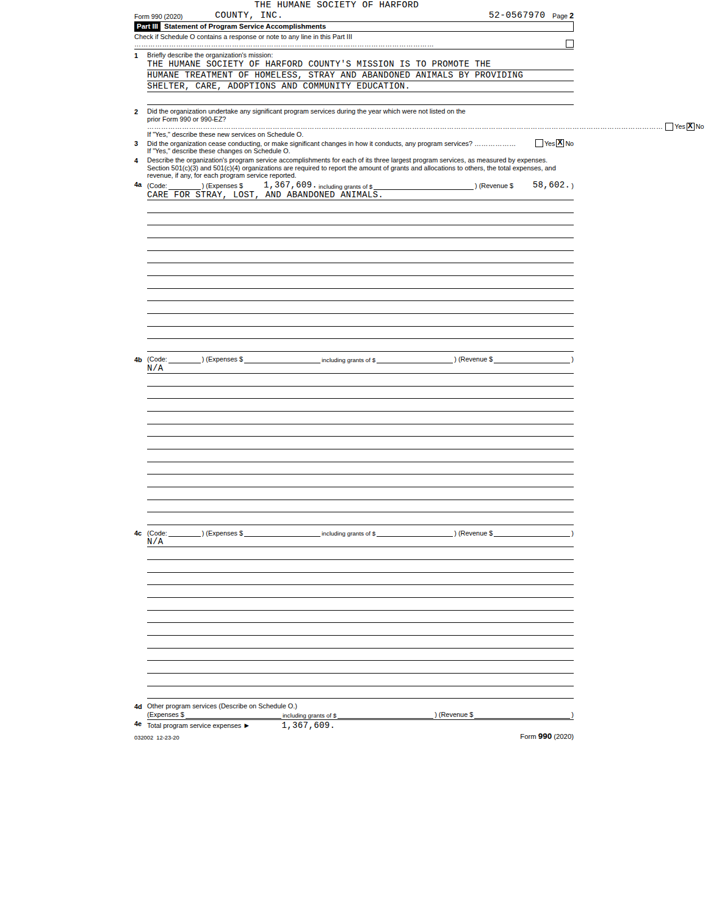THE HUMANE SOCIETY OF HARFORD
Form 990 (2020)
COUNTY, INC.
52-0567970
Page 2
Part III
Statement of Program Service Accomplishments
Check if Schedule O contains a response or note to any line in this Part III …………………………………………………………………………………………………………………
1
Briefly describe the organization's mission:
THE HUMANE SOCIETY OF HARFORD COUNTY'S MISSION IS TO PROMOTE THE
HUMANE TREATMENT OF HOMELESS, STRAY AND ABANDONED ANIMALS BY PROVIDING
SHELTER, CARE, ADOPTIONS AND COMMUNITY EDUCATION.
2
Did the organization undertake any significant program services during the year which were not listed on the
prior Form 990 or 990-EZ? ……………………………………………………………………………………………………………………………………………………………………………………………………
Yes No
If "Yes," describe these new services on Schedule O.
3
Did the organization cease conducting, or make significant changes in how it conducts, any program services? ………………
Yes No
If "Yes," describe these changes on Schedule O.
4
Describe the organization's program service accomplishments for each of its three largest program services, as measured by expenses.
Section 501(c)(3) and 501(c)(4) organizations are required to report the amount of grants and allocations to others, the total expenses, and
revenue, if any, for each program service reported.
4a
(Code: ) (Expenses $ 1,367,609. including grants of $ ) (Revenue $ 58,602. )
CARE FOR STRAY, LOST, AND ABANDONED ANIMALS.
4b
(Code: ) (Expenses $ including grants of $ ) (Revenue $ )
N/A
4c
(Code: ) (Expenses $ including grants of $ ) (Revenue $ )
N/A
4d
Other program services (Describe on Schedule O.)
(Expenses $ including grants of $ ) (Revenue $ )
4e
Total program service expenses ►
1,367,609.
032002 12-23-20
Form 990 (2020)